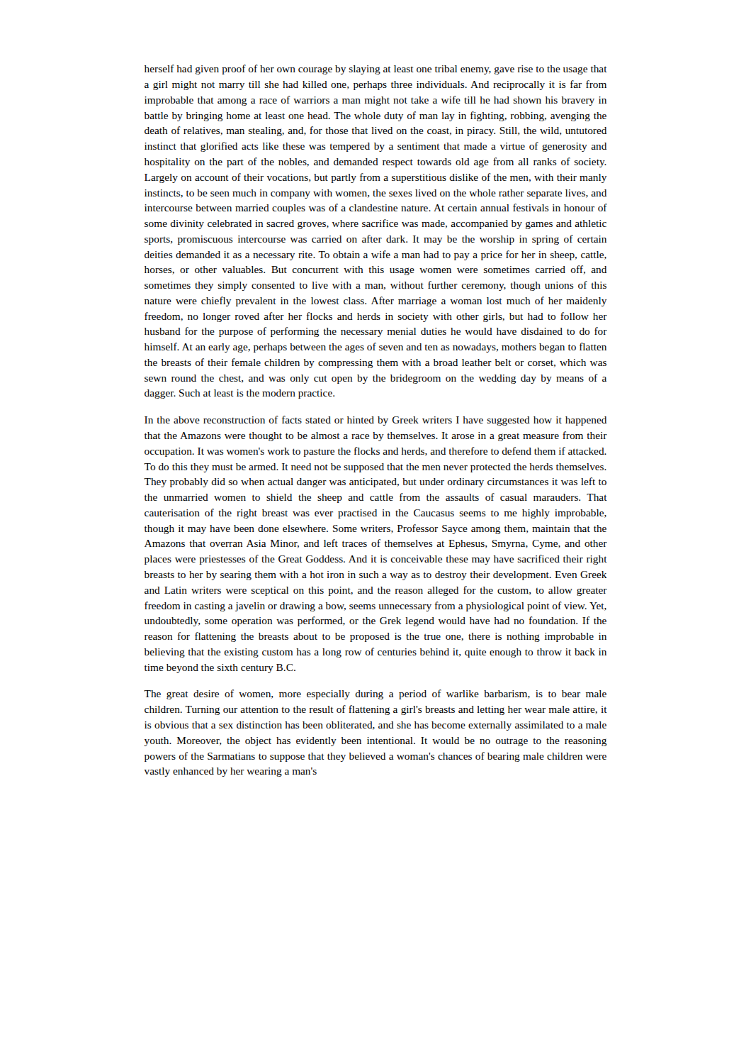herself had given proof of her own courage by slaying at least one tribal enemy, gave rise to the usage that a girl might not marry till she had killed one, perhaps three individuals. And reciprocally it is far from improbable that among a race of warriors a man might not take a wife till he had shown his bravery in battle by bringing home at least one head. The whole duty of man lay in fighting, robbing, avenging the death of relatives, man stealing, and, for those that lived on the coast, in piracy. Still, the wild, untutored instinct that glorified acts like these was tempered by a sentiment that made a virtue of generosity and hospitality on the part of the nobles, and demanded respect towards old age from all ranks of society. Largely on account of their vocations, but partly from a superstitious dislike of the men, with their manly instincts, to be seen much in company with women, the sexes lived on the whole rather separate lives, and intercourse between married couples was of a clandestine nature. At certain annual festivals in honour of some divinity celebrated in sacred groves, where sacrifice was made, accompanied by games and athletic sports, promiscuous intercourse was carried on after dark. It may be the worship in spring of certain deities demanded it as a necessary rite. To obtain a wife a man had to pay a price for her in sheep, cattle, horses, or other valuables. But concurrent with this usage women were sometimes carried off, and sometimes they simply consented to live with a man, without further ceremony, though unions of this nature were chiefly prevalent in the lowest class. After marriage a woman lost much of her maidenly freedom, no longer roved after her flocks and herds in society with other girls, but had to follow her husband for the purpose of performing the necessary menial duties he would have disdained to do for himself. At an early age, perhaps between the ages of seven and ten as nowadays, mothers began to flatten the breasts of their female children by compressing them with a broad leather belt or corset, which was sewn round the chest, and was only cut open by the bridegroom on the wedding day by means of a dagger. Such at least is the modern practice.
In the above reconstruction of facts stated or hinted by Greek writers I have suggested how it happened that the Amazons were thought to be almost a race by themselves. It arose in a great measure from their occupation. It was women's work to pasture the flocks and herds, and therefore to defend them if attacked. To do this they must be armed. It need not be supposed that the men never protected the herds themselves. They probably did so when actual danger was anticipated, but under ordinary circumstances it was left to the unmarried women to shield the sheep and cattle from the assaults of casual marauders. That cauterisation of the right breast was ever practised in the Caucasus seems to me highly improbable, though it may have been done elsewhere. Some writers, Professor Sayce among them, maintain that the Amazons that overran Asia Minor, and left traces of themselves at Ephesus, Smyrna, Cyme, and other places were priestesses of the Great Goddess. And it is conceivable these may have sacrificed their right breasts to her by searing them with a hot iron in such a way as to destroy their development. Even Greek and Latin writers were sceptical on this point, and the reason alleged for the custom, to allow greater freedom in casting a javelin or drawing a bow, seems unnecessary from a physiological point of view. Yet, undoubtedly, some operation was performed, or the Grek legend would have had no foundation. If the reason for flattening the breasts about to be proposed is the true one, there is nothing improbable in believing that the existing custom has a long row of centuries behind it, quite enough to throw it back in time beyond the sixth century B.C.
The great desire of women, more especially during a period of warlike barbarism, is to bear male children. Turning our attention to the result of flattening a girl's breasts and letting her wear male attire, it is obvious that a sex distinction has been obliterated, and she has become externally assimilated to a male youth. Moreover, the object has evidently been intentional. It would be no outrage to the reasoning powers of the Sarmatians to suppose that they believed a woman's chances of bearing male children were vastly enhanced by her wearing a man's